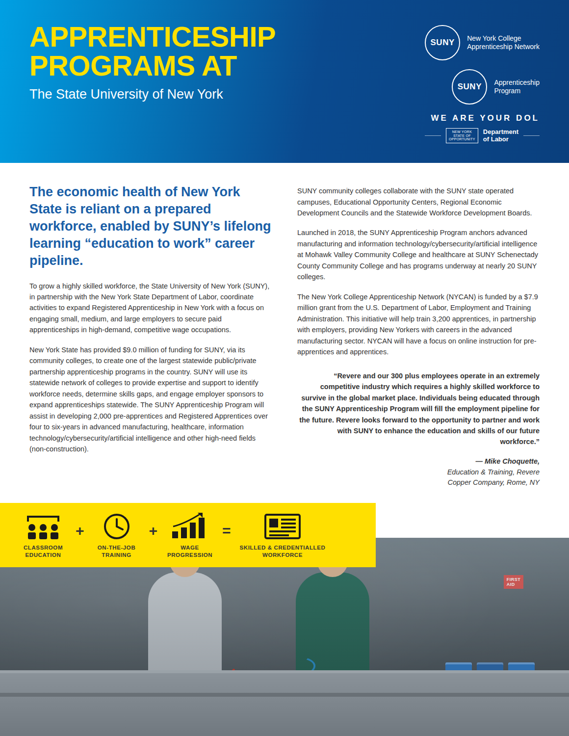Apprenticeship
Programs at
The State University of New York
SUNY
New York College
Apprenticeship Network
SUNY
Apprenticeship
Program
WE ARE YOUR DOL
NEW YORK
STATE OF
OPPORTUNITY Department
of Labor
The economic health of New York State is reliant on a prepared workforce, enabled by SUNY’s lifelong learning “education to work” career pipeline.
To grow a highly skilled workforce, the State University of New York (SUNY), in partnership with the New York State Department of Labor, coordinate activities to expand Registered Apprenticeship in New York with a focus on engaging small, medium, and large employers to secure paid apprenticeships in high-demand, competitive wage occupations.
New York State has provided $9.0 million of funding for SUNY, via its community colleges, to create one of the largest statewide public/private partnership apprenticeship programs in the country. SUNY will use its statewide network of colleges to provide expertise and support to identify workforce needs, determine skills gaps, and engage employer sponsors to expand apprenticeships statewide. The SUNY Apprenticeship Program will assist in developing 2,000 pre-apprentices and Registered Apprentices over four to six-years in advanced manufacturing, healthcare, information technology/cybersecurity/artificial intelligence and other high-need fields (non-construction).
SUNY community colleges collaborate with the SUNY state operated campuses, Educational Opportunity Centers, Regional Economic Development Councils and the Statewide Workforce Development Boards.
Launched in 2018, the SUNY Apprenticeship Program anchors advanced manufacturing and information technology/cybersecurity/artificial intelligence at Mohawk Valley Community College and healthcare at SUNY Schenectady County Community College and has programs underway at nearly 20 SUNY colleges.
The New York College Apprenticeship Network (NYCAN) is funded by a $7.9 million grant from the U.S. Department of Labor, Employment and Training Administration. This initiative will help train 3,200 apprentices, in partnership with employers, providing New Yorkers with careers in the advanced manufacturing sector. NYCAN will have a focus on online instruction for pre-apprentices and apprentices.
“Revere and our 300 plus employees operate in an extremely competitive industry which requires a highly skilled workforce to survive in the global market place. Individuals being educated through the SUNY Apprenticeship Program will fill the employment pipeline for the future. Revere looks forward to the opportunity to partner and work with SUNY to enhance the education and skills of our future workforce.”
— Mike Choquette,
Education & Training, Revere
Copper Company, Rome, NY
Classroom
Education
+
On-the-Job
Training
+
Wage
Progression
=
Skilled & Credentialled
Workforce
FIRST
AID